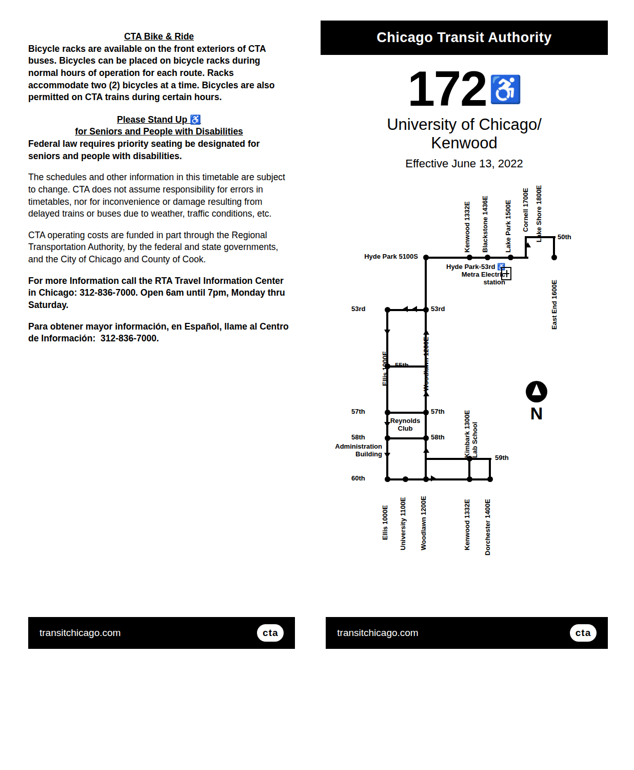CTA Bike & Ride
Bicycle racks are available on the front exteriors of CTA buses. Bicycles can be placed on bicycle racks during normal hours of operation for each route. Racks accommodate two (2) bicycles at a time. Bicycles are also permitted on CTA trains during certain hours.
Please Stand Up ♿
for Seniors and People with Disabilities
Federal law requires priority seating be designated for seniors and people with disabilities.
The schedules and other information in this timetable are subject to change. CTA does not assume responsibility for errors in timetables, nor for inconvenience or damage resulting from delayed trains or buses due to weather, traffic conditions, etc.
CTA operating costs are funded in part through the Regional Transportation Authority, by the federal and state governments, and the City of Chicago and County of Cook.
For more Information call the RTA Travel Information Center in Chicago: 312-836-7000. Open 6am until 7pm, Monday thru Saturday.
Para obtener mayor información, en Español, llame al Centro de Información: 312-836-7000.
Chicago Transit Authority
172♿
University of Chicago/
Kenwood
Effective June 13, 2022
Hyde Park 5100S
Kenwood 1332E
Blackstone 1436E
Lake Park 1500E
Cornell 1700E
Lake Shore 1800E
50th
East End 1600E
Hyde Park-53rd ♿
Metra Electric
station
53rd
53rd
Ellis 1000E
55th
Woodlawn 1200E
57th
57th
Reynolds
Club
58th
58th
Administration
Building
Kimbark 1300E
Lab School
59th
60th
Ellis 1000E
University 1100E
Woodlawn 1200E
Kenwood 1332E
Dorchester 1400E
N
transitchicago.com cta
transitchicago.com cta